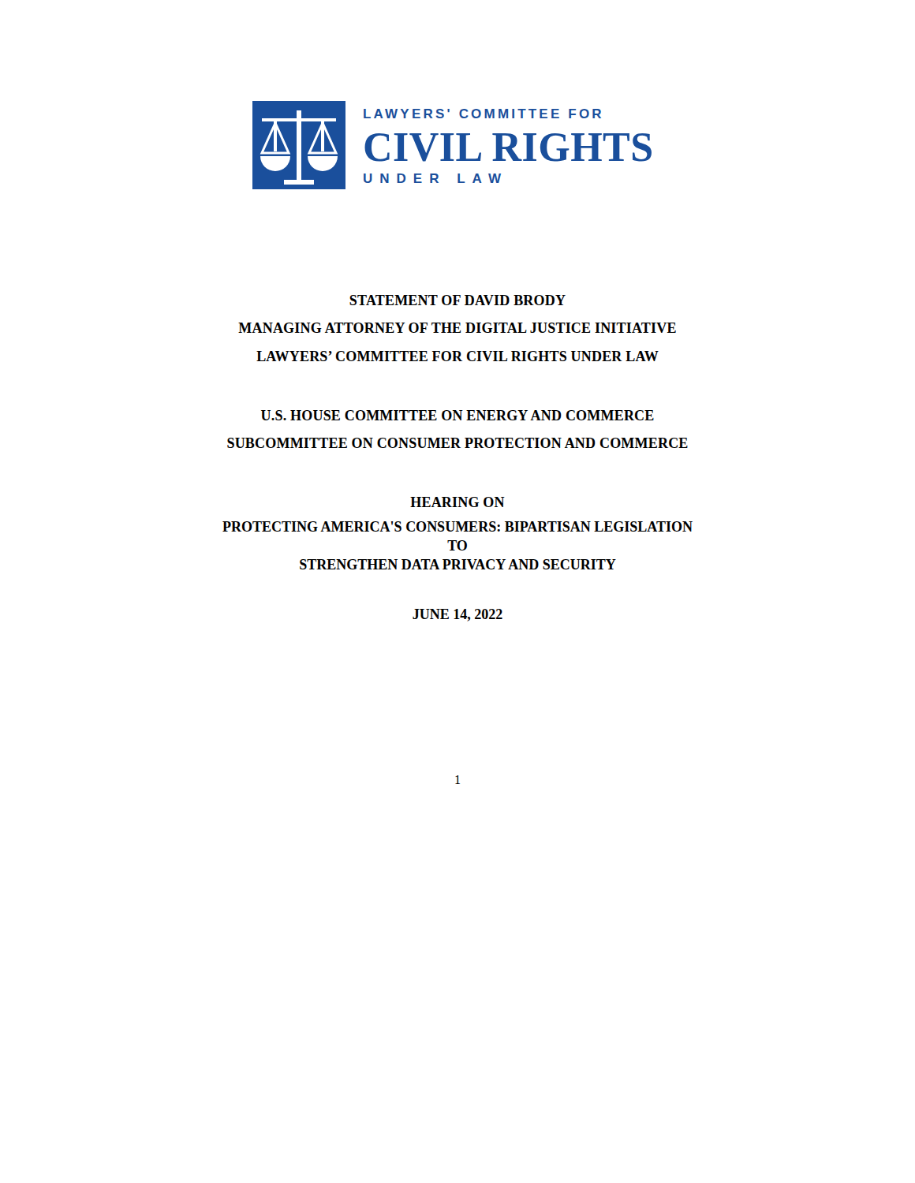LAWYERS' COMMITTEE FOR CIVIL RIGHTS UNDER LAW
STATEMENT OF DAVID BRODY
MANAGING ATTORNEY OF THE DIGITAL JUSTICE INITIATIVE
LAWYERS’ COMMITTEE FOR CIVIL RIGHTS UNDER LAW
U.S. HOUSE COMMITTEE ON ENERGY AND COMMERCE
SUBCOMMITTEE ON CONSUMER PROTECTION AND COMMERCE
HEARING ON
PROTECTING AMERICA'S CONSUMERS: BIPARTISAN LEGISLATION TO
STRENGTHEN DATA PRIVACY AND SECURITY
JUNE 14, 2022
1